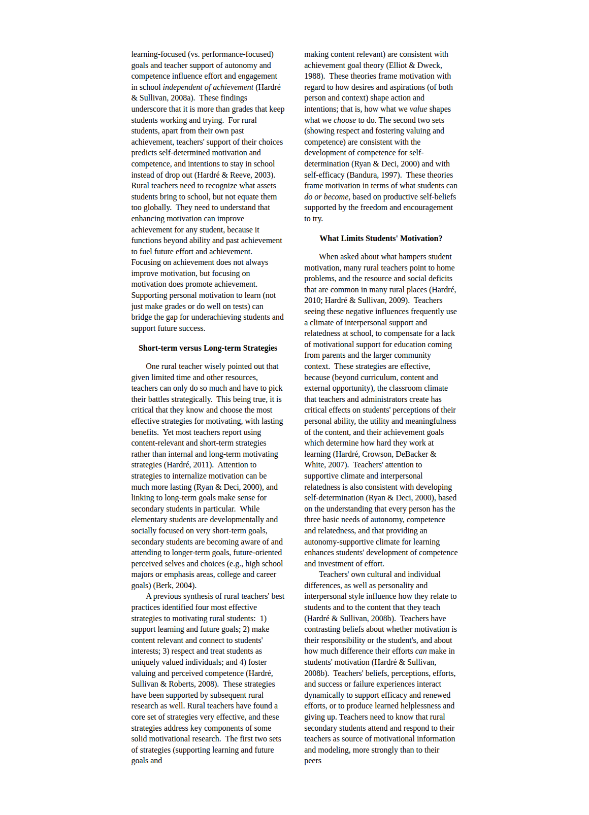learning-focused (vs. performance-focused) goals and teacher support of autonomy and competence influence effort and engagement in school independent of achievement (Hardré & Sullivan, 2008a). These findings underscore that it is more than grades that keep students working and trying. For rural students, apart from their own past achievement, teachers' support of their choices predicts self-determined motivation and competence, and intentions to stay in school instead of drop out (Hardré & Reeve, 2003). Rural teachers need to recognize what assets students bring to school, but not equate them too globally. They need to understand that enhancing motivation can improve achievement for any student, because it functions beyond ability and past achievement to fuel future effort and achievement. Focusing on achievement does not always improve motivation, but focusing on motivation does promote achievement. Supporting personal motivation to learn (not just make grades or do well on tests) can bridge the gap for underachieving students and support future success.
Short-term versus Long-term Strategies
One rural teacher wisely pointed out that given limited time and other resources, teachers can only do so much and have to pick their battles strategically. This being true, it is critical that they know and choose the most effective strategies for motivating, with lasting benefits. Yet most teachers report using content-relevant and short-term strategies rather than internal and long-term motivating strategies (Hardré, 2011). Attention to strategies to internalize motivation can be much more lasting (Ryan & Deci, 2000), and linking to long-term goals make sense for secondary students in particular. While elementary students are developmentally and socially focused on very short-term goals, secondary students are becoming aware of and attending to longer-term goals, future-oriented perceived selves and choices (e.g., high school majors or emphasis areas, college and career goals) (Berk, 2004).
A previous synthesis of rural teachers' best practices identified four most effective strategies to motivating rural students: 1) support learning and future goals; 2) make content relevant and connect to students' interests; 3) respect and treat students as uniquely valued individuals; and 4) foster valuing and perceived competence (Hardré, Sullivan & Roberts, 2008). These strategies have been supported by subsequent rural research as well. Rural teachers have found a core set of strategies very effective, and these strategies address key components of some solid motivational research. The first two sets of strategies (supporting learning and future goals and
making content relevant) are consistent with achievement goal theory (Elliot & Dweck, 1988). These theories frame motivation with regard to how desires and aspirations (of both person and context) shape action and intentions; that is, how what we value shapes what we choose to do. The second two sets (showing respect and fostering valuing and competence) are consistent with the development of competence for self-determination (Ryan & Deci, 2000) and with self-efficacy (Bandura, 1997). These theories frame motivation in terms of what students can do or become, based on productive self-beliefs supported by the freedom and encouragement to try.
What Limits Students' Motivation?
When asked about what hampers student motivation, many rural teachers point to home problems, and the resource and social deficits that are common in many rural places (Hardré, 2010; Hardré & Sullivan, 2009). Teachers seeing these negative influences frequently use a climate of interpersonal support and relatedness at school, to compensate for a lack of motivational support for education coming from parents and the larger community context. These strategies are effective, because (beyond curriculum, content and external opportunity), the classroom climate that teachers and administrators create has critical effects on students' perceptions of their personal ability, the utility and meaningfulness of the content, and their achievement goals which determine how hard they work at learning (Hardré, Crowson, DeBacker & White, 2007). Teachers' attention to supportive climate and interpersonal relatedness is also consistent with developing self-determination (Ryan & Deci, 2000), based on the understanding that every person has the three basic needs of autonomy, competence and relatedness, and that providing an autonomy-supportive climate for learning enhances students' development of competence and investment of effort.
Teachers' own cultural and individual differences, as well as personality and interpersonal style influence how they relate to students and to the content that they teach (Hardré & Sullivan, 2008b). Teachers have contrasting beliefs about whether motivation is their responsibility or the student's, and about how much difference their efforts can make in students' motivation (Hardré & Sullivan, 2008b). Teachers' beliefs, perceptions, efforts, and success or failure experiences interact dynamically to support efficacy and renewed efforts, or to produce learned helplessness and giving up. Teachers need to know that rural secondary students attend and respond to their teachers as source of motivational information and modeling, more strongly than to their peers